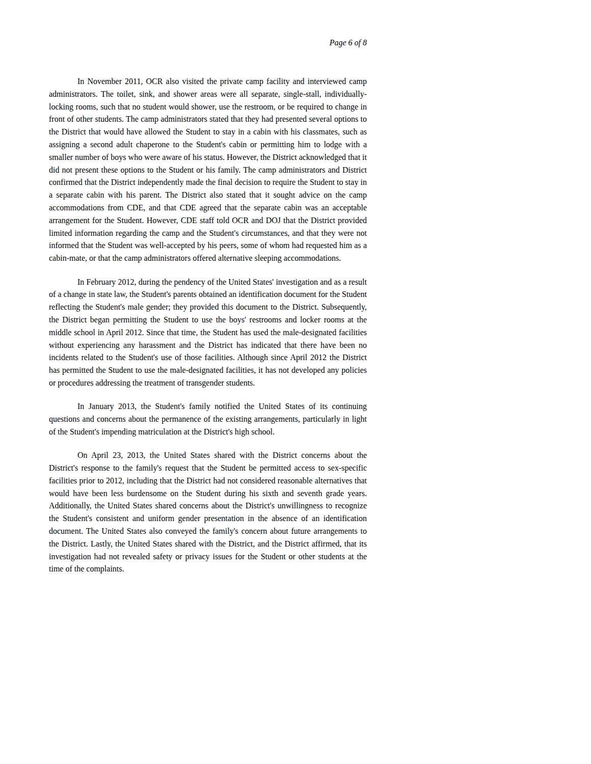Page 6 of 8
In November 2011, OCR also visited the private camp facility and interviewed camp administrators. The toilet, sink, and shower areas were all separate, single-stall, individually-locking rooms, such that no student would shower, use the restroom, or be required to change in front of other students. The camp administrators stated that they had presented several options to the District that would have allowed the Student to stay in a cabin with his classmates, such as assigning a second adult chaperone to the Student's cabin or permitting him to lodge with a smaller number of boys who were aware of his status. However, the District acknowledged that it did not present these options to the Student or his family. The camp administrators and District confirmed that the District independently made the final decision to require the Student to stay in a separate cabin with his parent. The District also stated that it sought advice on the camp accommodations from CDE, and that CDE agreed that the separate cabin was an acceptable arrangement for the Student. However, CDE staff told OCR and DOJ that the District provided limited information regarding the camp and the Student's circumstances, and that they were not informed that the Student was well-accepted by his peers, some of whom had requested him as a cabin-mate, or that the camp administrators offered alternative sleeping accommodations.
In February 2012, during the pendency of the United States' investigation and as a result of a change in state law, the Student's parents obtained an identification document for the Student reflecting the Student's male gender; they provided this document to the District. Subsequently, the District began permitting the Student to use the boys' restrooms and locker rooms at the middle school in April 2012. Since that time, the Student has used the male-designated facilities without experiencing any harassment and the District has indicated that there have been no incidents related to the Student's use of those facilities. Although since April 2012 the District has permitted the Student to use the male-designated facilities, it has not developed any policies or procedures addressing the treatment of transgender students.
In January 2013, the Student's family notified the United States of its continuing questions and concerns about the permanence of the existing arrangements, particularly in light of the Student's impending matriculation at the District's high school.
On April 23, 2013, the United States shared with the District concerns about the District's response to the family's request that the Student be permitted access to sex-specific facilities prior to 2012, including that the District had not considered reasonable alternatives that would have been less burdensome on the Student during his sixth and seventh grade years. Additionally, the United States shared concerns about the District's unwillingness to recognize the Student's consistent and uniform gender presentation in the absence of an identification document. The United States also conveyed the family's concern about future arrangements to the District. Lastly, the United States shared with the District, and the District affirmed, that its investigation had not revealed safety or privacy issues for the Student or other students at the time of the complaints.